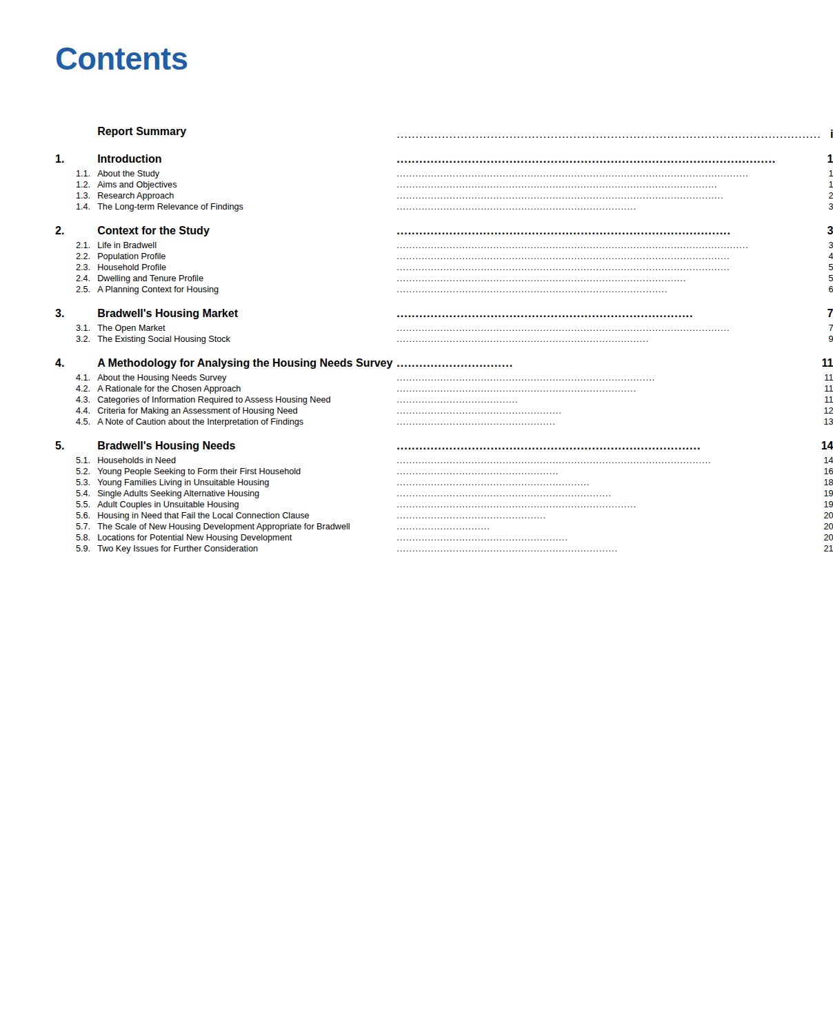Contents
| | Report Summary | ................................................................................................................. | i |
| 1. | Introduction | ..................................................................................................... | 1 |
| 1.1. | About the Study | ................................................................................................................. | 1 |
| 1.2. | Aims and Objectives | ....................................................................................................... | 1 |
| 1.3. | Research Approach | ......................................................................................................... | 2 |
| 1.4. | The Long-term Relevance of Findings | ............................................................................. | 3 |
| 2. | Context for the Study | ......................................................................................... | 3 |
| 2.1. | Life in Bradwell | ................................................................................................................. | 3 |
| 2.2. | Population Profile | ........................................................................................................... | 4 |
| 2.3. | Household Profile | ........................................................................................................... | 5 |
| 2.4. | Dwelling and Tenure Profile | ............................................................................................. | 5 |
| 2.5. | A Planning Context for Housing | ....................................................................................... | 6 |
| 3. | Bradwell's Housing Market | ............................................................................... | 7 |
| 3.1. | The Open Market | ........................................................................................................... | 7 |
| 3.2. | The Existing Social Housing Stock | ................................................................................. | 9 |
| 4. | A Methodology for Analysing the Housing Needs Survey | ............................... | 11 |
| 4.1. | About the Housing Needs Survey | ................................................................................... | 11 |
| 4.2. | A Rationale for the Chosen Approach | ............................................................................. | 11 |
| 4.3. | Categories of Information Required to Assess Housing Need | ....................................... | 11 |
| 4.4. | Criteria for Making an Assessment of Housing Need | ..................................................... | 12 |
| 4.5. | A Note of Caution about the Interpretation of Findings | ................................................... | 13 |
| 5. | Bradwell's Housing Needs | ................................................................................. | 14 |
| 5.1. | Households in Need | ..................................................................................................... | 14 |
| 5.2. | Young People Seeking to Form their First Household | .................................................... | 16 |
| 5.3. | Young Families Living in Unsuitable Housing | .............................................................. | 18 |
| 5.4. | Single Adults Seeking Alternative Housing | ..................................................................... | 19 |
| 5.5. | Adult Couples in Unsuitable Housing | ............................................................................. | 19 |
| 5.6. | Housing in Need that Fail the Local Connection Clause | ................................................ | 20 |
| 5.7. | The Scale of New Housing Development Appropriate for Bradwell | .............................. | 20 |
| 5.8. | Locations for Potential New Housing Development | ....................................................... | 20 |
| 5.9. | Two Key Issues for Further Consideration | ....................................................................... | 21 |